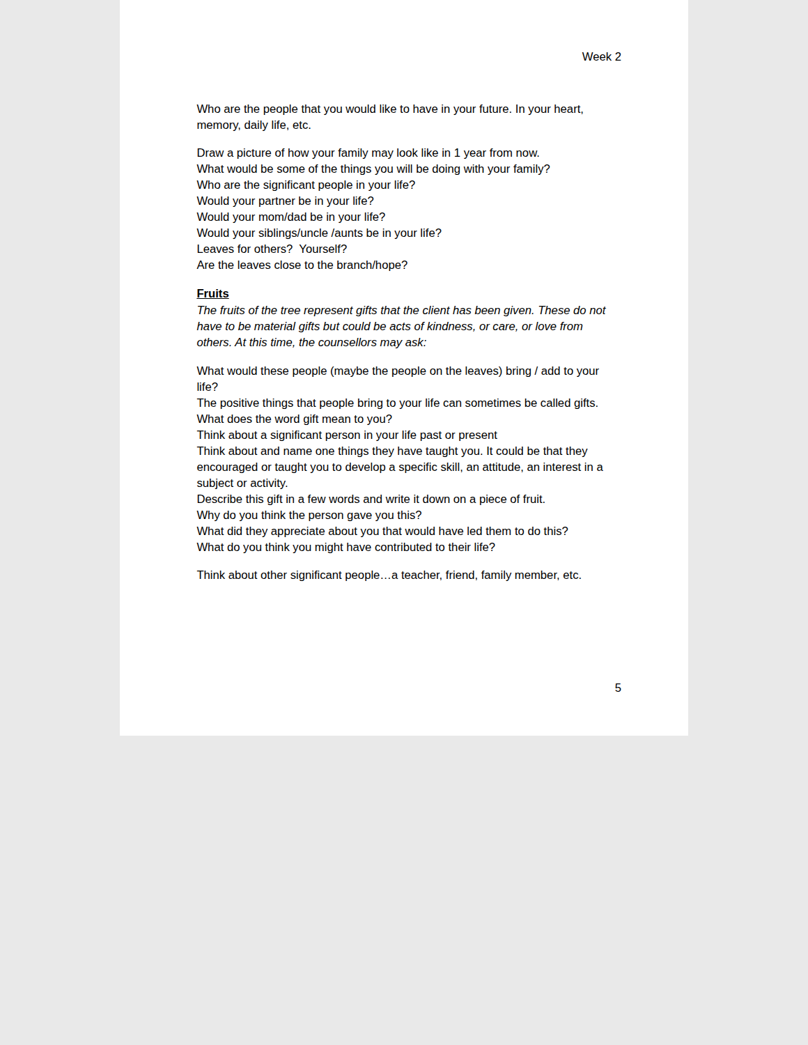Week 2
Who are the people that you would like to have in your future. In your heart, memory, daily life, etc.
Draw a picture of how your family may look like in 1 year from now. What would be some of the things you will be doing with your family? Who are the significant people in your life? Would your partner be in your life? Would your mom/dad be in your life? Would your siblings/uncle /aunts be in your life? Leaves for others? Yourself? Are the leaves close to the branch/hope?
Fruits
The fruits of the tree represent gifts that the client has been given. These do not have to be material gifts but could be acts of kindness, or care, or love from others. At this time, the counsellors may ask:
What would these people (maybe the people on the leaves) bring / add to your life? The positive things that people bring to your life can sometimes be called gifts. What does the word gift mean to you? Think about a significant person in your life past or present Think about and name one things they have taught you. It could be that they encouraged or taught you to develop a specific skill, an attitude, an interest in a subject or activity. Describe this gift in a few words and write it down on a piece of fruit. Why do you think the person gave you this? What did they appreciate about you that would have led them to do this? What do you think you might have contributed to their life?
Think about other significant people…a teacher, friend, family member, etc.
5